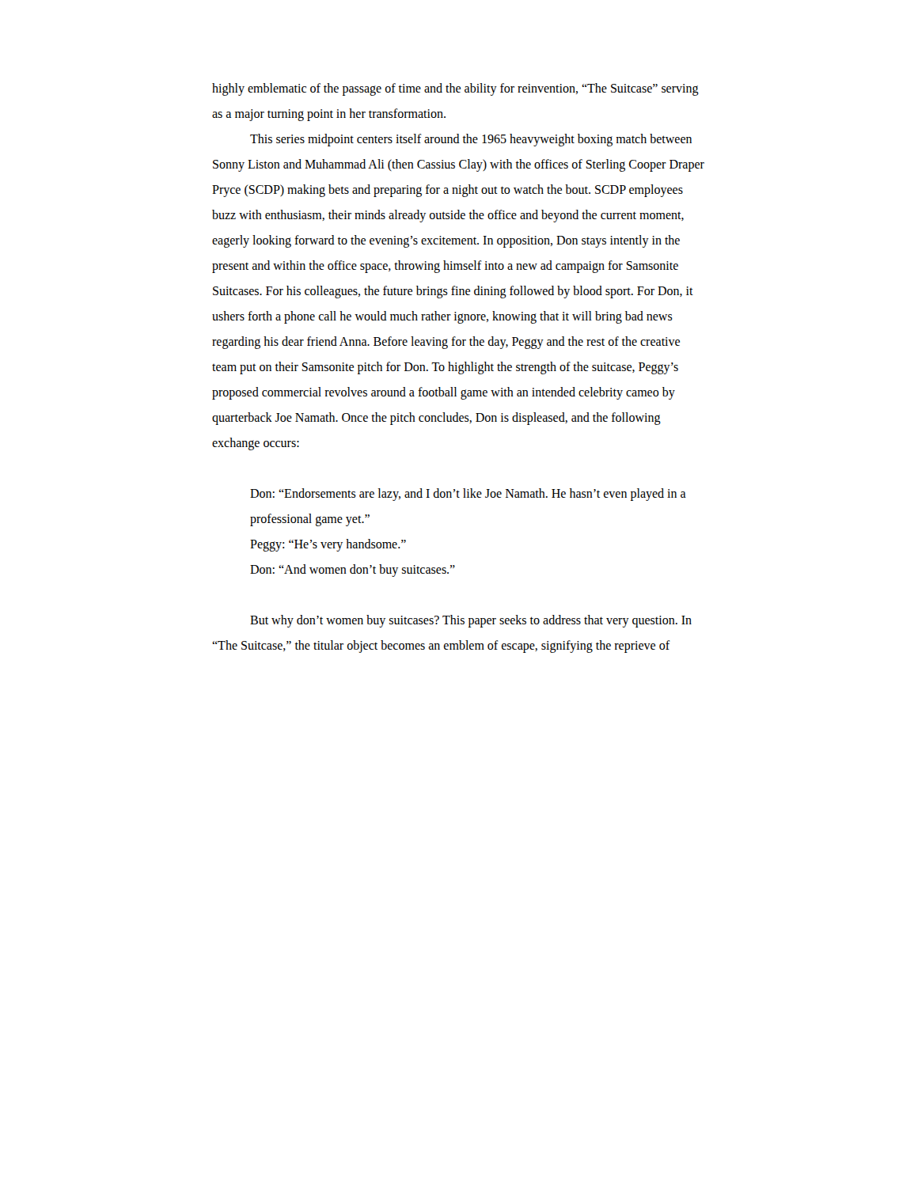highly emblematic of the passage of time and the ability for reinvention, “The Suitcase” serving as a major turning point in her transformation.
This series midpoint centers itself around the 1965 heavyweight boxing match between Sonny Liston and Muhammad Ali (then Cassius Clay) with the offices of Sterling Cooper Draper Pryce (SCDP) making bets and preparing for a night out to watch the bout. SCDP employees buzz with enthusiasm, their minds already outside the office and beyond the current moment, eagerly looking forward to the evening’s excitement. In opposition, Don stays intently in the present and within the office space, throwing himself into a new ad campaign for Samsonite Suitcases. For his colleagues, the future brings fine dining followed by blood sport. For Don, it ushers forth a phone call he would much rather ignore, knowing that it will bring bad news regarding his dear friend Anna. Before leaving for the day, Peggy and the rest of the creative team put on their Samsonite pitch for Don. To highlight the strength of the suitcase, Peggy’s proposed commercial revolves around a football game with an intended celebrity cameo by quarterback Joe Namath. Once the pitch concludes, Don is displeased, and the following exchange occurs:
Don: “Endorsements are lazy, and I don’t like Joe Namath. He hasn’t even played in a professional game yet.”
Peggy: “He’s very handsome.”
Don: “And women don’t buy suitcases.”
But why don’t women buy suitcases? This paper seeks to address that very question. In “The Suitcase,” the titular object becomes an emblem of escape, signifying the reprieve of